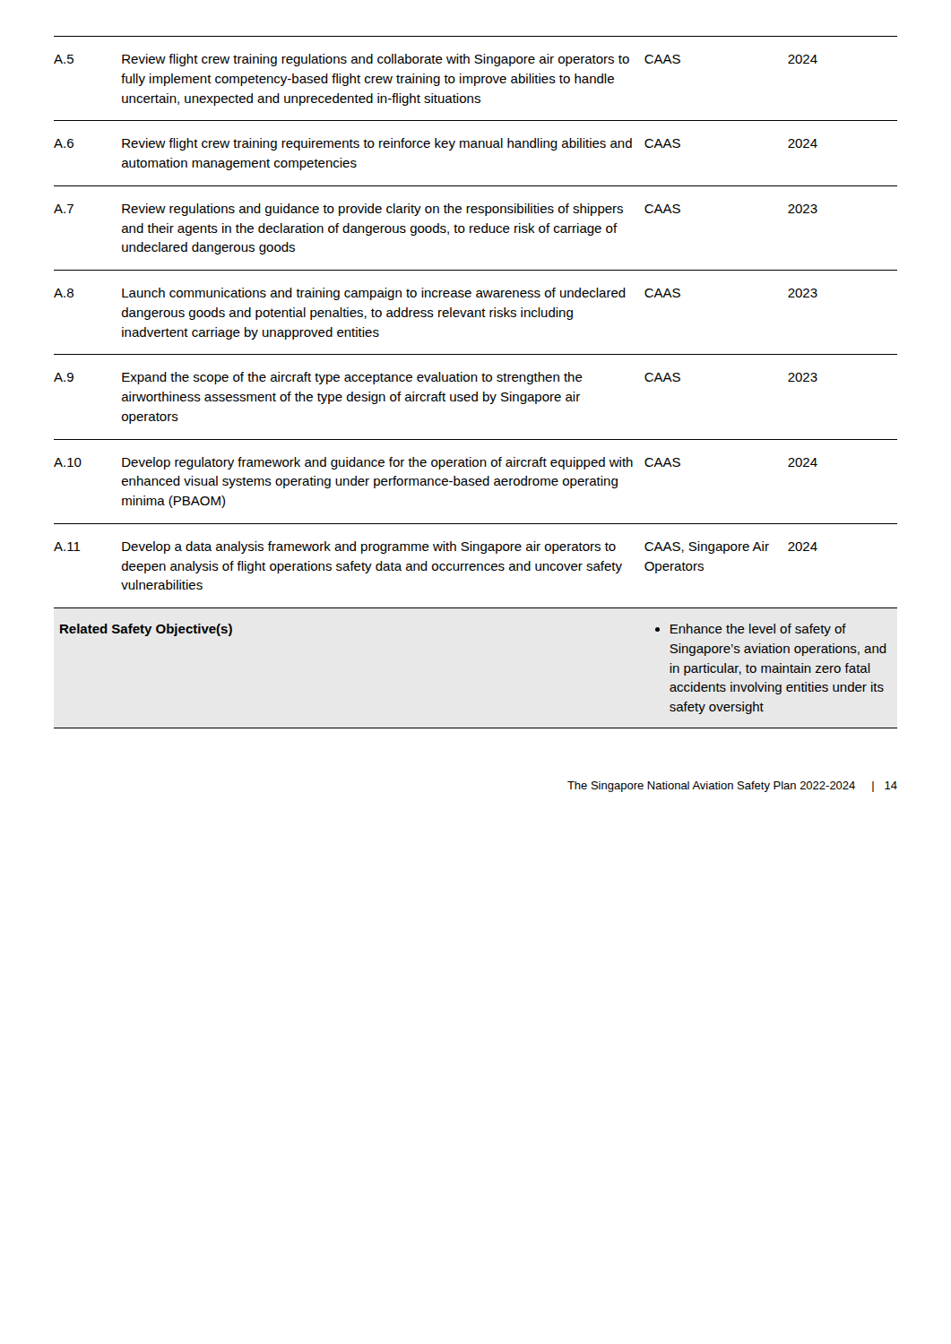| A.5 | Review flight crew training regulations and collaborate with Singapore air operators to fully implement competency-based flight crew training to improve abilities to handle uncertain, unexpected and unprecedented in-flight situations | CAAS | 2024 |
| A.6 | Review flight crew training requirements to reinforce key manual handling abilities and automation management competencies | CAAS | 2024 |
| A.7 | Review regulations and guidance to provide clarity on the responsibilities of shippers and their agents in the declaration of dangerous goods, to reduce risk of carriage of undeclared dangerous goods | CAAS | 2023 |
| A.8 | Launch communications and training campaign to increase awareness of undeclared dangerous goods and potential penalties, to address relevant risks including inadvertent carriage by unapproved entities | CAAS | 2023 |
| A.9 | Expand the scope of the aircraft type acceptance evaluation to strengthen the airworthiness assessment of the type design of aircraft used by Singapore air operators | CAAS | 2023 |
| A.10 | Develop regulatory framework and guidance for the operation of aircraft equipped with enhanced visual systems operating under performance-based aerodrome operating minima (PBAOM) | CAAS | 2024 |
| A.11 | Develop a data analysis framework and programme with Singapore air operators to deepen analysis of flight operations safety data and occurrences and uncover safety vulnerabilities | CAAS, Singapore Air Operators | 2024 |
| Related Safety Objective(s) | Enhance the level of safety of Singapore’s aviation operations, and in particular, to maintain zero fatal accidents involving entities under its safety oversight |
The Singapore National Aviation Safety Plan 2022-2024| 14